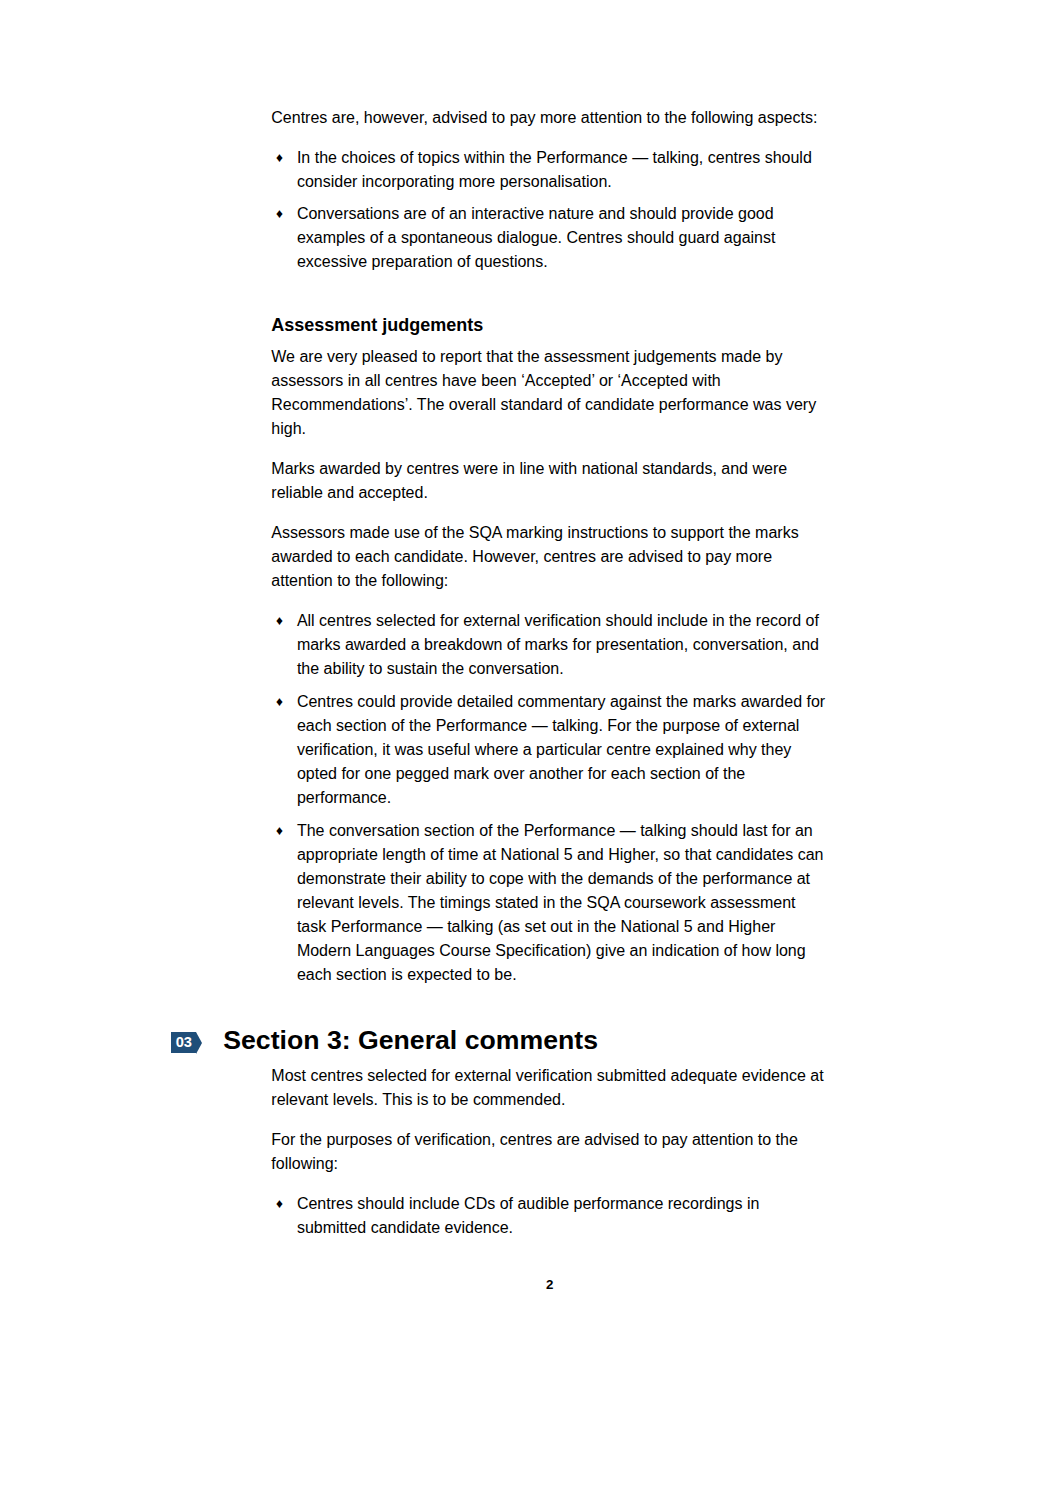Centres are, however, advised to pay more attention to the following aspects:
In the choices of topics within the Performance — talking, centres should consider incorporating more personalisation.
Conversations are of an interactive nature and should provide good examples of a spontaneous dialogue. Centres should guard against excessive preparation of questions.
Assessment judgements
We are very pleased to report that the assessment judgements made by assessors in all centres have been ‘Accepted’ or ‘Accepted with Recommendations’. The overall standard of candidate performance was very high.
Marks awarded by centres were in line with national standards, and were reliable and accepted.
Assessors made use of the SQA marking instructions to support the marks awarded to each candidate. However, centres are advised to pay more attention to the following:
All centres selected for external verification should include in the record of marks awarded a breakdown of marks for presentation, conversation, and the ability to sustain the conversation.
Centres could provide detailed commentary against the marks awarded for each section of the Performance — talking. For the purpose of external verification, it was useful where a particular centre explained why they opted for one pegged mark over another for each section of the performance.
The conversation section of the Performance — talking should last for an appropriate length of time at National 5 and Higher, so that candidates can demonstrate their ability to cope with the demands of the performance at relevant levels. The timings stated in the SQA coursework assessment task Performance — talking (as set out in the National 5 and Higher Modern Languages Course Specification) give an indication of how long each section is expected to be.
03
Section 3: General comments
Most centres selected for external verification submitted adequate evidence at relevant levels. This is to be commended.
For the purposes of verification, centres are advised to pay attention to the following:
Centres should include CDs of audible performance recordings in submitted candidate evidence.
2